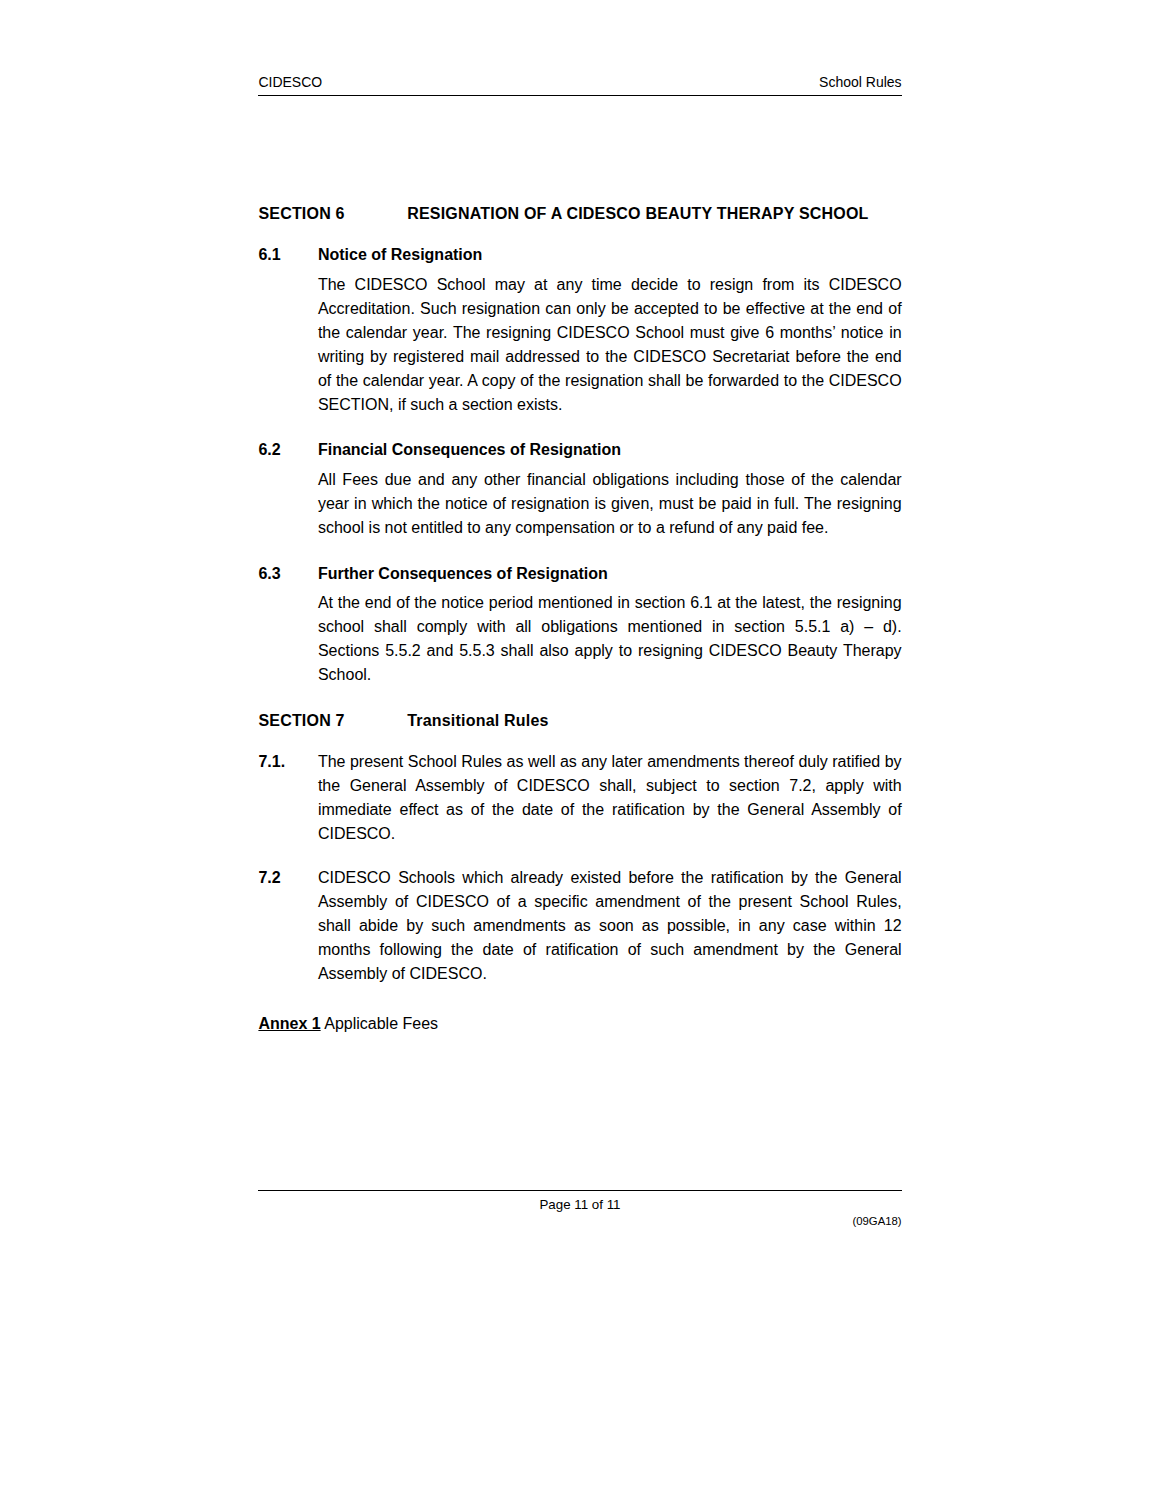CIDESCO
School Rules
SECTION 6 RESIGNATION OF A CIDESCO BEAUTY THERAPY SCHOOL
6.1
Notice of Resignation
The CIDESCO School may at any time decide to resign from its CIDESCO Accreditation. Such resignation can only be accepted to be effective at the end of the calendar year. The resigning CIDESCO School must give 6 months’ notice in writing by registered mail addressed to the CIDESCO Secretariat before the end of the calendar year. A copy of the resignation shall be forwarded to the CIDESCO SECTION, if such a section exists.
6.2
Financial Consequences of Resignation
All Fees due and any other financial obligations including those of the calendar year in which the notice of resignation is given, must be paid in full. The resigning school is not entitled to any compensation or to a refund of any paid fee.
6.3
Further Consequences of Resignation
At the end of the notice period mentioned in section 6.1 at the latest, the resigning school shall comply with all obligations mentioned in section 5.5.1 a) – d). Sections 5.5.2 and 5.5.3 shall also apply to resigning CIDESCO Beauty Therapy School.
SECTION 7 Transitional Rules
7.1.
The present School Rules as well as any later amendments thereof duly ratified by the General Assembly of CIDESCO shall, subject to section 7.2, apply with immediate effect as of the date of the ratification by the General Assembly of CIDESCO.
7.2
CIDESCO Schools which already existed before the ratification by the General Assembly of CIDESCO of a specific amendment of the present School Rules, shall abide by such amendments as soon as possible, in any case within 12 months following the date of ratification of such amendment by the General Assembly of CIDESCO.
Annex 1 Applicable Fees
Page 11 of 11 (09GA18)